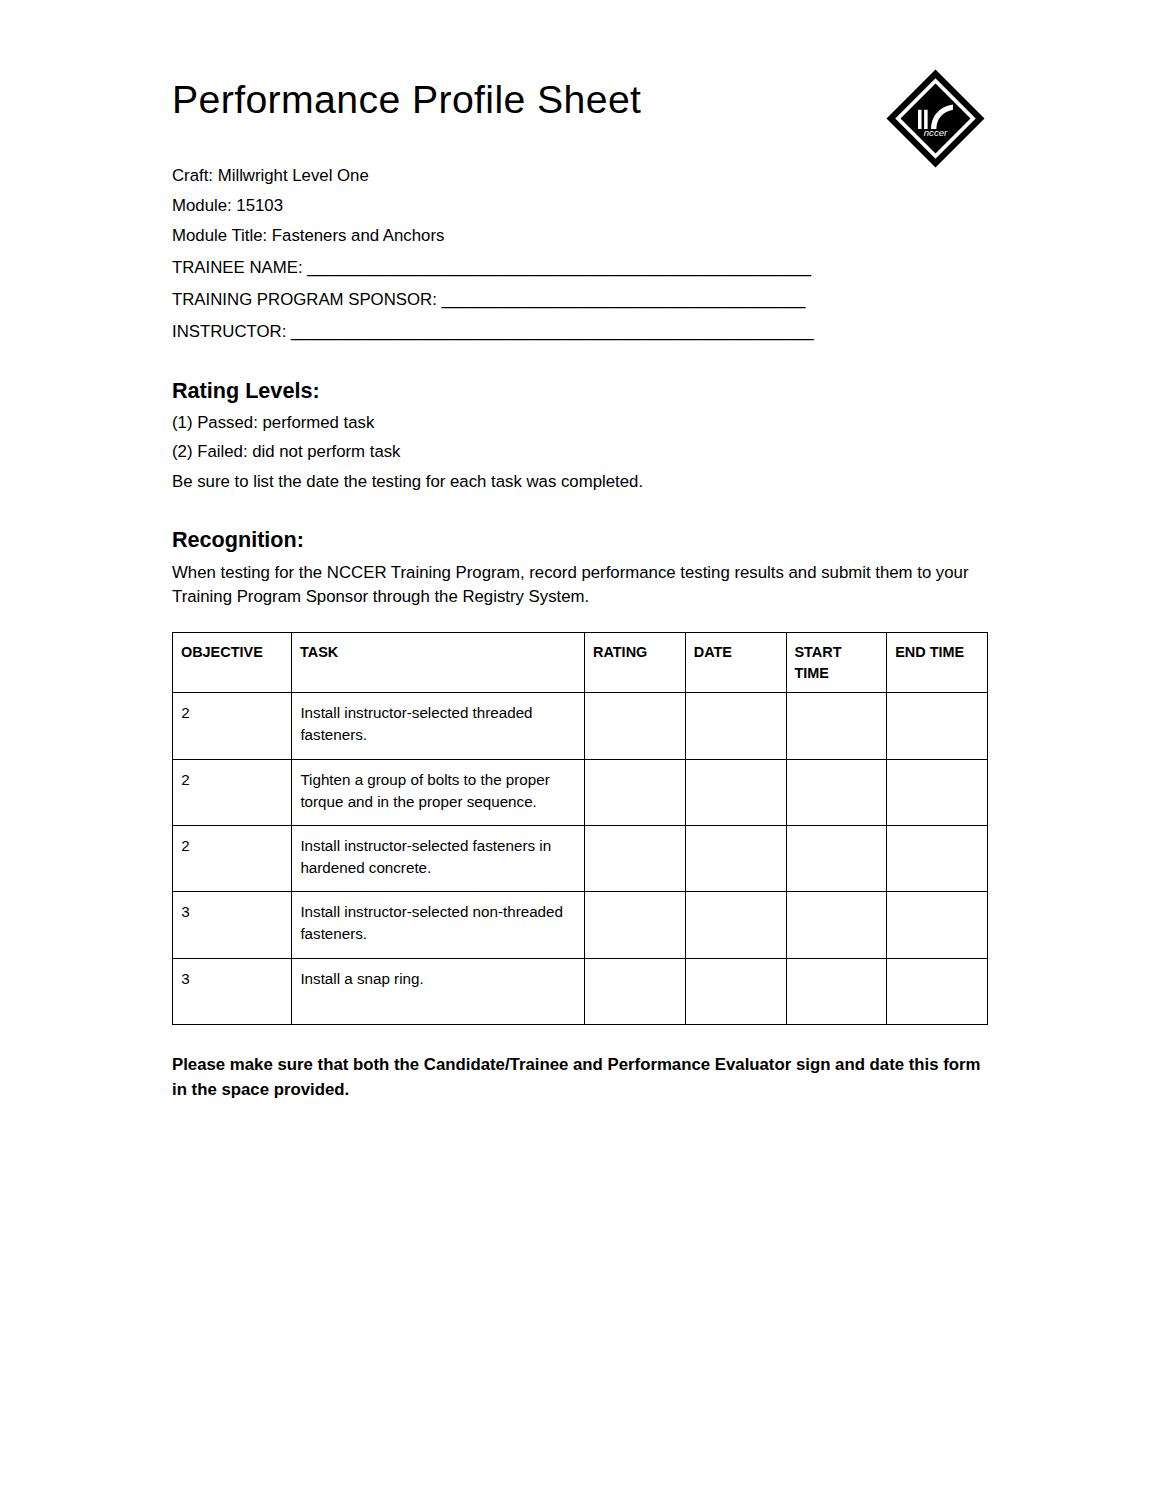Performance Profile Sheet
nccer
Craft: Millwright Level One
Module: 15103
Module Title: Fasteners and Anchors
TRAINEE NAME: ______________________________________________________
TRAINING PROGRAM SPONSOR: _______________________________________
INSTRUCTOR: ________________________________________________________
Rating Levels:
(1) Passed: performed task
(2) Failed: did not perform task
Be sure to list the date the testing for each task was completed.
Recognition:
When testing for the NCCER Training Program, record performance testing results and submit them to your Training Program Sponsor through the Registry System.
| OBJECTIVE | TASK | RATING | DATE | START TIME | END TIME |
| --- | --- | --- | --- | --- | --- |
| 2 | Install instructor-selected threaded fasteners. | | | | |
| 2 | Tighten a group of bolts to the proper torque and in the proper sequence. | | | | |
| 2 | Install instructor-selected fasteners in hardened concrete. | | | | |
| 3 | Install instructor-selected non-threaded fasteners. | | | | |
| 3 | Install a snap ring. | | | | |
Please make sure that both the Candidate/Trainee and Performance Evaluator sign and date this form in the space provided.